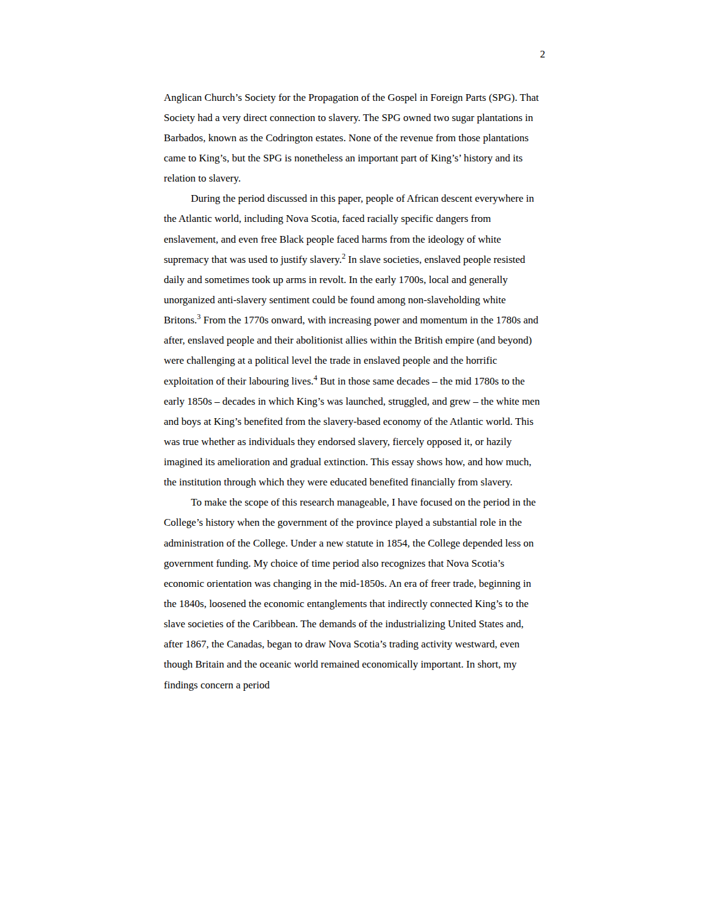2
Anglican Church’s Society for the Propagation of the Gospel in Foreign Parts (SPG). That Society had a very direct connection to slavery. The SPG owned two sugar plantations in Barbados, known as the Codrington estates. None of the revenue from those plantations came to King’s, but the SPG is nonetheless an important part of King’s’ history and its relation to slavery.
During the period discussed in this paper, people of African descent everywhere in the Atlantic world, including Nova Scotia, faced racially specific dangers from enslavement, and even free Black people faced harms from the ideology of white supremacy that was used to justify slavery.2 In slave societies, enslaved people resisted daily and sometimes took up arms in revolt. In the early 1700s, local and generally unorganized anti-slavery sentiment could be found among non-slaveholding white Britons.3 From the 1770s onward, with increasing power and momentum in the 1780s and after, enslaved people and their abolitionist allies within the British empire (and beyond) were challenging at a political level the trade in enslaved people and the horrific exploitation of their labouring lives.4 But in those same decades – the mid 1780s to the early 1850s – decades in which King’s was launched, struggled, and grew – the white men and boys at King’s benefited from the slavery-based economy of the Atlantic world. This was true whether as individuals they endorsed slavery, fiercely opposed it, or hazily imagined its amelioration and gradual extinction. This essay shows how, and how much, the institution through which they were educated benefited financially from slavery.
To make the scope of this research manageable, I have focused on the period in the College’s history when the government of the province played a substantial role in the administration of the College. Under a new statute in 1854, the College depended less on government funding. My choice of time period also recognizes that Nova Scotia’s economic orientation was changing in the mid-1850s. An era of freer trade, beginning in the 1840s, loosened the economic entanglements that indirectly connected King’s to the slave societies of the Caribbean. The demands of the industrializing United States and, after 1867, the Canadas, began to draw Nova Scotia’s trading activity westward, even though Britain and the oceanic world remained economically important. In short, my findings concern a period